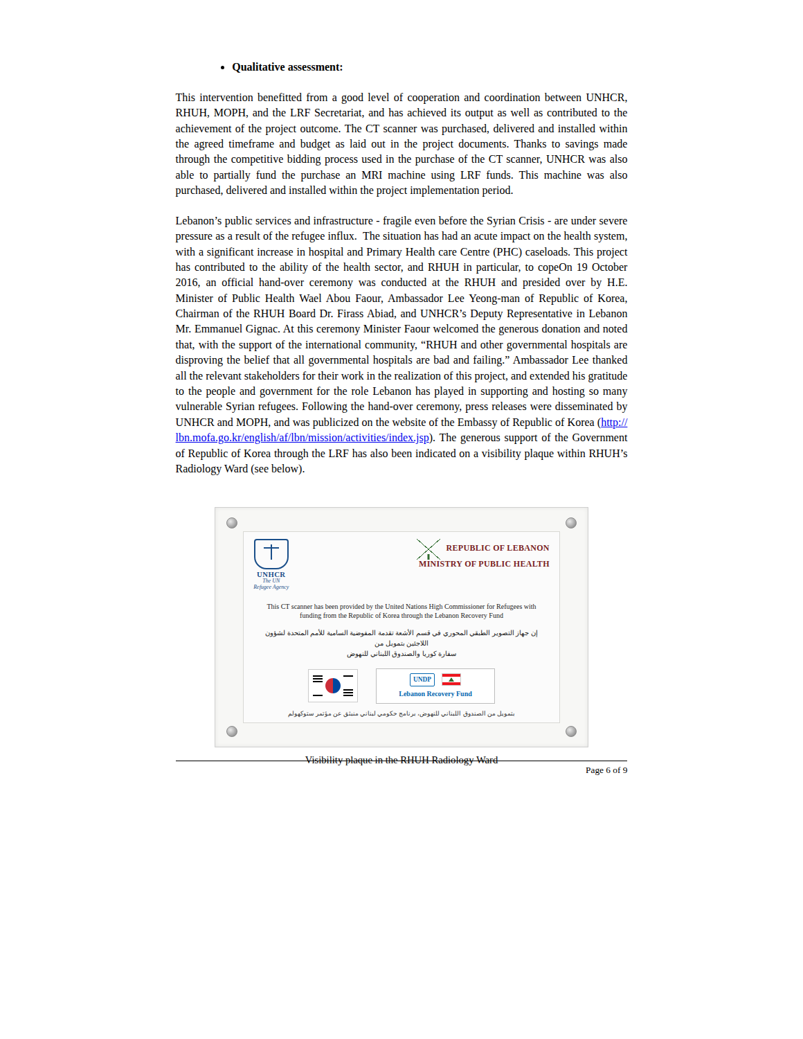Qualitative assessment:
This intervention benefitted from a good level of cooperation and coordination between UNHCR, RHUH, MOPH, and the LRF Secretariat, and has achieved its output as well as contributed to the achievement of the project outcome. The CT scanner was purchased, delivered and installed within the agreed timeframe and budget as laid out in the project documents. Thanks to savings made through the competitive bidding process used in the purchase of the CT scanner, UNHCR was also able to partially fund the purchase an MRI machine using LRF funds. This machine was also purchased, delivered and installed within the project implementation period.
Lebanon’s public services and infrastructure - fragile even before the Syrian Crisis - are under severe pressure as a result of the refugee influx. The situation has had an acute impact on the health system, with a significant increase in hospital and Primary Health care Centre (PHC) caseloads. This project has contributed to the ability of the health sector, and RHUH in particular, to copeOn 19 October 2016, an official hand-over ceremony was conducted at the RHUH and presided over by H.E. Minister of Public Health Wael Abou Faour, Ambassador Lee Yeong-man of Republic of Korea, Chairman of the RHUH Board Dr. Firass Abiad, and UNHCR’s Deputy Representative in Lebanon Mr. Emmanuel Gignac. At this ceremony Minister Faour welcomed the generous donation and noted that, with the support of the international community, “RHUH and other governmental hospitals are disproving the belief that all governmental hospitals are bad and failing.” Ambassador Lee thanked all the relevant stakeholders for their work in the realization of this project, and extended his gratitude to the people and government for the role Lebanon has played in supporting and hosting so many vulnerable Syrian refugees. Following the hand-over ceremony, press releases were disseminated by UNHCR and MOPH, and was publicized on the website of the Embassy of Republic of Korea (http://lbn.mofa.go.kr/english/af/lbn/mission/activities/index.jsp). The generous support of the Government of Republic of Korea through the LRF has also been indicated on a visibility plaque within RHUH’s Radiology Ward (see below).
UNHCR
The UN
Refugee Agency
REPUBLIC OF LEBANON
MINISTRY OF PUBLIC HEALTH
This CT scanner has been provided by the United Nations High Commissioner for Refugees with
funding from the Republic of Korea through the Lebanon Recovery Fund
إن جهاز التصوير الطبقي المحوري في قسم الأشعة تقدمة المفوضية السامية للأمم المتحدة لشؤون اللاجئين بتمويل من
سفارة كوريا والصندوق اللبناني للنهوض
UNDP
Lebanon Recovery Fund
بتمويل من الصندوق اللبناني للنهوض، برنامج حكومي لبناني منبثق عن مؤتمر ستوكهولم
Visibility plaque in the RHUH Radiology Ward
Page 6 of 9